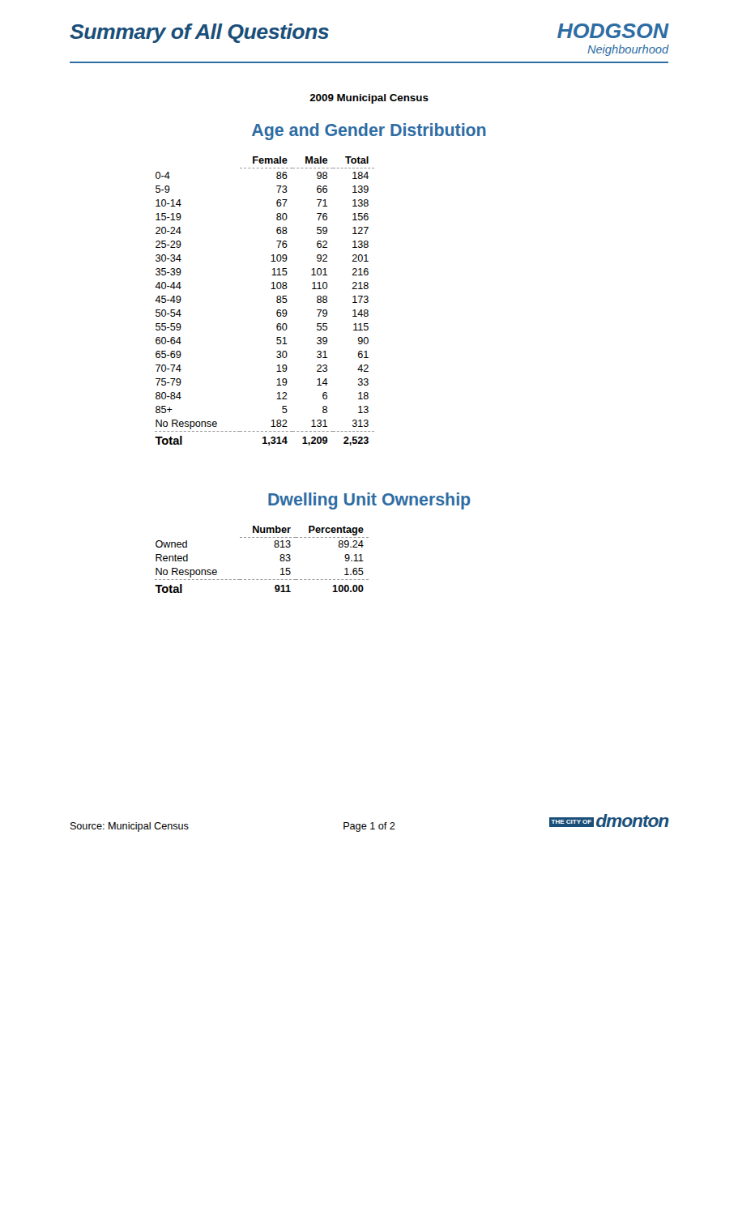Summary of All Questions
HODGSON
Neighbourhood
2009 Municipal Census
Age and Gender Distribution
| | Female | Male | Total |
| --- | --- | --- | --- |
| 0-4 | 86 | 98 | 184 |
| 5-9 | 73 | 66 | 139 |
| 10-14 | 67 | 71 | 138 |
| 15-19 | 80 | 76 | 156 |
| 20-24 | 68 | 59 | 127 |
| 25-29 | 76 | 62 | 138 |
| 30-34 | 109 | 92 | 201 |
| 35-39 | 115 | 101 | 216 |
| 40-44 | 108 | 110 | 218 |
| 45-49 | 85 | 88 | 173 |
| 50-54 | 69 | 79 | 148 |
| 55-59 | 60 | 55 | 115 |
| 60-64 | 51 | 39 | 90 |
| 65-69 | 30 | 31 | 61 |
| 70-74 | 19 | 23 | 42 |
| 75-79 | 19 | 14 | 33 |
| 80-84 | 12 | 6 | 18 |
| 85+ | 5 | 8 | 13 |
| No Response | 182 | 131 | 313 |
| Total | 1,314 | 1,209 | 2,523 |
Dwelling Unit Ownership
| | Number | Percentage |
| --- | --- | --- |
| Owned | 813 | 89.24 |
| Rented | 83 | 9.11 |
| No Response | 15 | 1.65 |
| Total | 911 | 100.00 |
Source: Municipal Census
THE CITY OFdmonton
Page 1 of 2